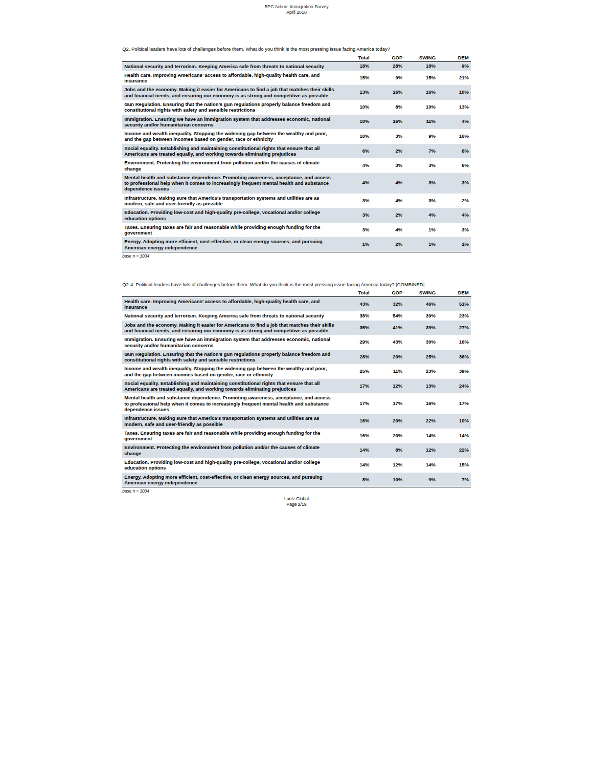BPC Action: Immigration Survey
April 2018
Q2. Political leaders have lots of challenges before them. What do you think is the most pressing issue facing America today?
| | Total | GOP | SWING | DEM |
| --- | --- | --- | --- | --- |
| National security and terrorism. Keeping America safe from threats to national security | 18% | 28% | 18% | 9% |
| Health care. Improving Americans’ access to affordable, high-quality health care, and insurance | 15% | 9% | 15% | 21% |
| Jobs and the economy. Making it easier for Americans to find a job that matches their skills and financial needs, and ensuring our economy is as strong and competitive as possible | 13% | 16% | 16% | 10% |
| Gun Regulation. Ensuring that the nation’s gun regulations properly balance freedom and constitutional rights with safety and sensible restrictions | 10% | 8% | 10% | 13% |
| Immigration. Ensuring we have an immigration system that addresses economic, national security and/or humanitarian concerns | 10% | 16% | 11% | 4% |
| Income and wealth inequality. Stopping the widening gap between the wealthy and poor, and the gap between incomes based on gender, race or ethnicity | 10% | 3% | 9% | 16% |
| Social equality. Establishing and maintaining constitutional rights that ensure that all Americans are treated equally, and working towards eliminating prejudices | 6% | 2% | 7% | 8% |
| Environment. Protecting the environment from pollution and/or the causes of climate change | 4% | 3% | 3% | 6% |
| Mental health and substance dependence. Promoting awareness, acceptance, and access to professional help when it comes to increasingly frequent mental health and substance dependence issues | 4% | 4% | 3% | 3% |
| Infrastructure. Making sure that America’s transportation systems and utilities are as modern, safe and user-friendly as possible | 3% | 4% | 3% | 2% |
| Education. Providing low-cost and high-quality pre-college, vocational and/or college education options | 3% | 2% | 4% | 4% |
| Taxes. Ensuring taxes are fair and reasonable while providing enough funding for the government | 3% | 4% | 1% | 3% |
| Energy. Adopting more efficient, cost-effective, or clean energy sources, and pursuing American energy independence | 1% | 2% | 1% | 1% |
base n = 1004
Q2-4. Political leaders have lots of challenges before them. What do you think is the most pressing issue facing America today? [COMBINED]
| | Total | GOP | SWING | DEM |
| --- | --- | --- | --- | --- |
| Health care. Improving Americans’ access to affordable, high-quality health care, and insurance | 43% | 32% | 46% | 51% |
| National security and terrorism. Keeping America safe from threats to national security | 38% | 54% | 39% | 23% |
| Jobs and the economy. Making it easier for Americans to find a job that matches their skills and financial needs, and ensuring our economy is as strong and competitive as possible | 35% | 41% | 39% | 27% |
| Immigration. Ensuring we have an immigration system that addresses economic, national security and/or humanitarian concerns | 29% | 43% | 30% | 16% |
| Gun Regulation. Ensuring that the nation’s gun regulations properly balance freedom and constitutional rights with safety and sensible restrictions | 28% | 20% | 25% | 36% |
| Income and wealth inequality. Stopping the widening gap between the wealthy and poor, and the gap between incomes based on gender, race or ethnicity | 25% | 11% | 23% | 39% |
| Social equality. Establishing and maintaining constitutional rights that ensure that all Americans are treated equally, and working towards eliminating prejudices | 17% | 12% | 13% | 24% |
| Mental health and substance dependence. Promoting awareness, acceptance, and access to professional help when it comes to increasingly frequent mental health and substance dependence issues | 17% | 17% | 16% | 17% |
| Infrastructure. Making sure that America’s transportation systems and utilities are as modern, safe and user-friendly as possible | 16% | 20% | 22% | 10% |
| Taxes. Ensuring taxes are fair and reasonable while providing enough funding for the government | 16% | 20% | 14% | 14% |
| Environment. Protecting the environment from pollution and/or the causes of climate change | 14% | 8% | 12% | 22% |
| Education. Providing low-cost and high-quality pre-college, vocational and/or college education options | 14% | 12% | 14% | 15% |
| Energy. Adopting more efficient, cost-effective, or clean energy sources, and pursuing American energy independence | 8% | 10% | 9% | 7% |
base n = 1004
Luntz Global
Page 2/19